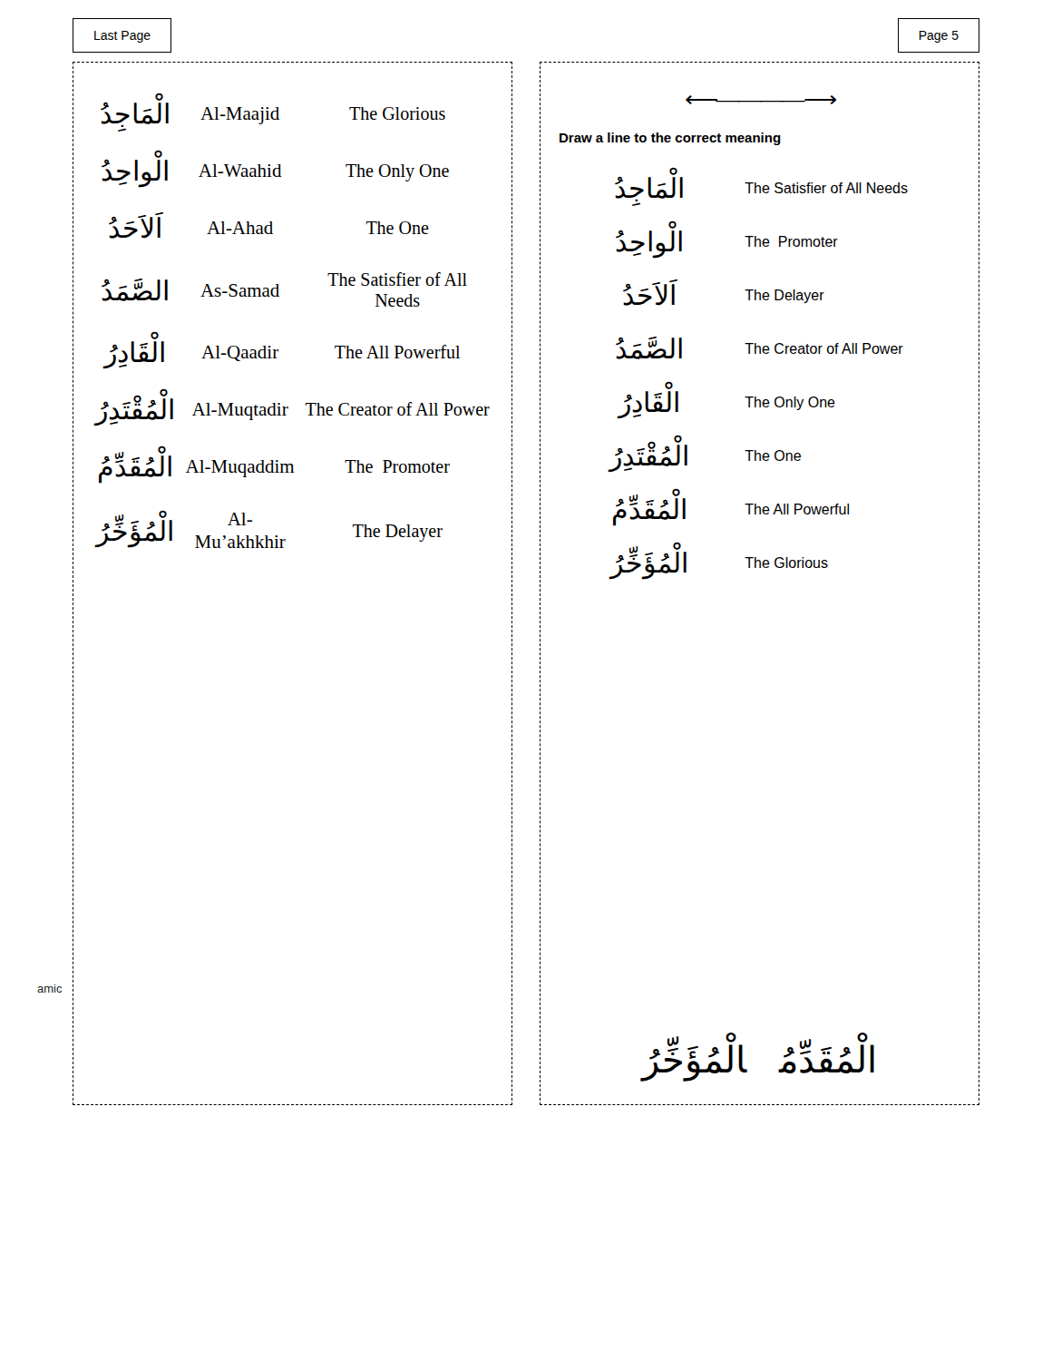Last Page
Page 5
| الْمَاجِدُ | Al-Maajid | The Glorious |
| الْواحِدُ | Al-Waahid | The Only One |
| اَلاَحَدُ | Al-Ahad | The One |
| الصَّمَدُ | As-Samad | The Satisfier of All Needs |
| الْقَادِرُ | Al-Qaadir | The All Powerful |
| الْمُقْتَدِرُ | Al-Muqtadir | The Creator of All Power |
| الْمُقَدِّمُ | Al-Muqaddim | The Promoter |
| الْمُؤَخِّرُ | Al-Mu’akhkhir | The Delayer |
amic
⟵————⟶
Draw a line to the correct meaning
| الْمَاجِدُ | The Satisfier of All Needs |
| الْواحِدُ | The Promoter |
| اَلاَحَدُ | The Delayer |
| الصَّمَدُ | The Creator of All Power |
| الْقَادِرُ | The Only One |
| الْمُقْتَدِرُ | The One |
| الْمُقَدِّمُ | The All Powerful |
| الْمُؤَخِّرُ | The Glorious |
الْمُقَدِّمُالْمُؤَخِّرُ